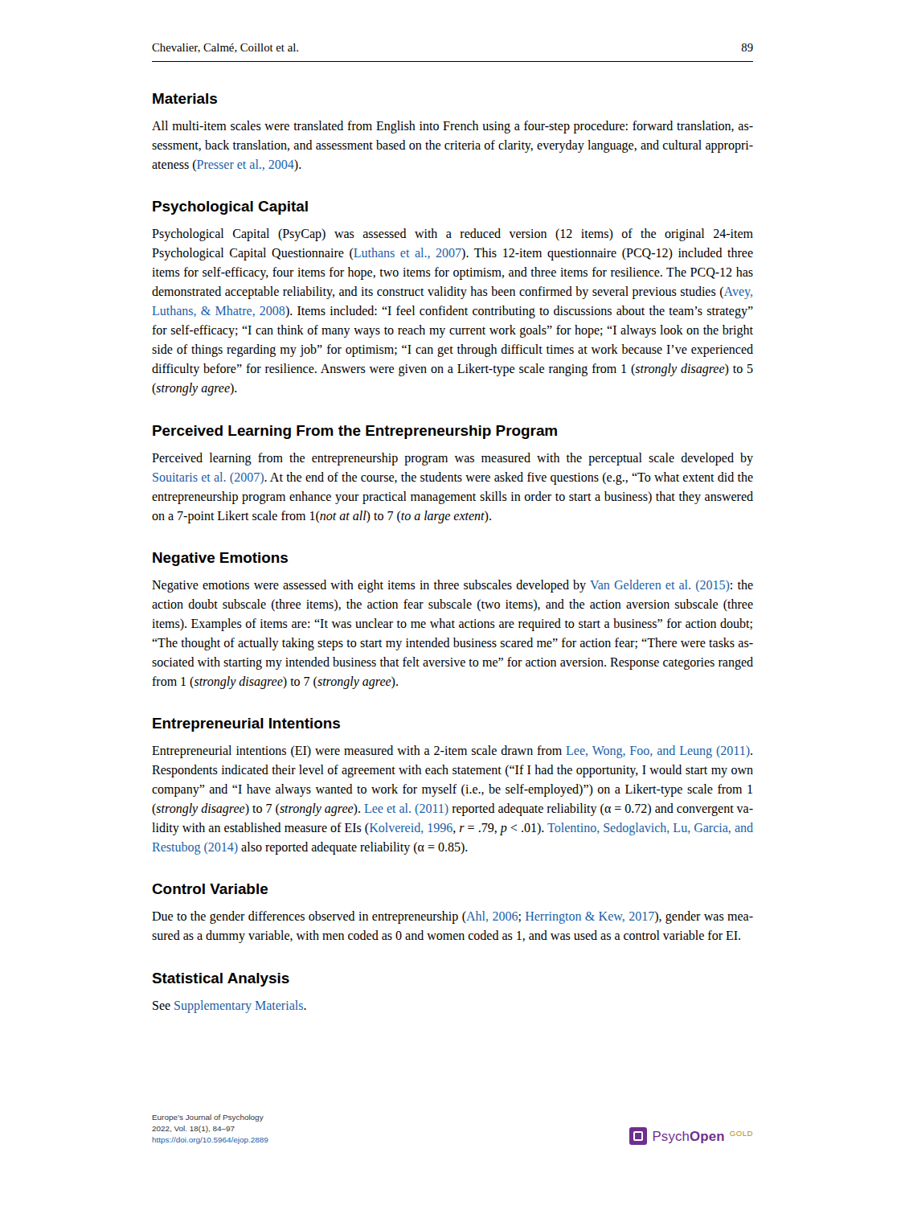Chevalier, Calmé, Coillot et al. 89
Materials
All multi-item scales were translated from English into French using a four-step procedure: forward translation, assessment, back translation, and assessment based on the criteria of clarity, everyday language, and cultural appropriateness (Presser et al., 2004).
Psychological Capital
Psychological Capital (PsyCap) was assessed with a reduced version (12 items) of the original 24-item Psychological Capital Questionnaire (Luthans et al., 2007). This 12-item questionnaire (PCQ-12) included three items for self-efficacy, four items for hope, two items for optimism, and three items for resilience. The PCQ-12 has demonstrated acceptable reliability, and its construct validity has been confirmed by several previous studies (Avey, Luthans, & Mhatre, 2008). Items included: “I feel confident contributing to discussions about the team’s strategy” for self-efficacy; “I can think of many ways to reach my current work goals” for hope; “I always look on the bright side of things regarding my job” for optimism; “I can get through difficult times at work because I’ve experienced difficulty before” for resilience. Answers were given on a Likert-type scale ranging from 1 (strongly disagree) to 5 (strongly agree).
Perceived Learning From the Entrepreneurship Program
Perceived learning from the entrepreneurship program was measured with the perceptual scale developed by Souitaris et al. (2007). At the end of the course, the students were asked five questions (e.g., “To what extent did the entrepreneurship program enhance your practical management skills in order to start a business) that they answered on a 7-point Likert scale from 1(not at all) to 7 (to a large extent).
Negative Emotions
Negative emotions were assessed with eight items in three subscales developed by Van Gelderen et al. (2015): the action doubt subscale (three items), the action fear subscale (two items), and the action aversion subscale (three items). Examples of items are: “It was unclear to me what actions are required to start a business” for action doubt; “The thought of actually taking steps to start my intended business scared me” for action fear; “There were tasks associated with starting my intended business that felt aversive to me” for action aversion. Response categories ranged from 1 (strongly disagree) to 7 (strongly agree).
Entrepreneurial Intentions
Entrepreneurial intentions (EI) were measured with a 2-item scale drawn from Lee, Wong, Foo, and Leung (2011). Respondents indicated their level of agreement with each statement (“If I had the opportunity, I would start my own company” and “I have always wanted to work for myself (i.e., be self-employed)”) on a Likert-type scale from 1 (strongly disagree) to 7 (strongly agree). Lee et al. (2011) reported adequate reliability (α = 0.72) and convergent validity with an established measure of EIs (Kolvereid, 1996, r = .79, p < .01). Tolentino, Sedoglavich, Lu, Garcia, and Restubog (2014) also reported adequate reliability (α = 0.85).
Control Variable
Due to the gender differences observed in entrepreneurship (Ahl, 2006; Herrington & Kew, 2017), gender was measured as a dummy variable, with men coded as 0 and women coded as 1, and was used as a control variable for EI.
Statistical Analysis
See Supplementary Materials.
Europe’s Journal of Psychology
2022, Vol. 18(1), 84–97
https://doi.org/10.5964/ejop.2889
PsychOpen GOLD